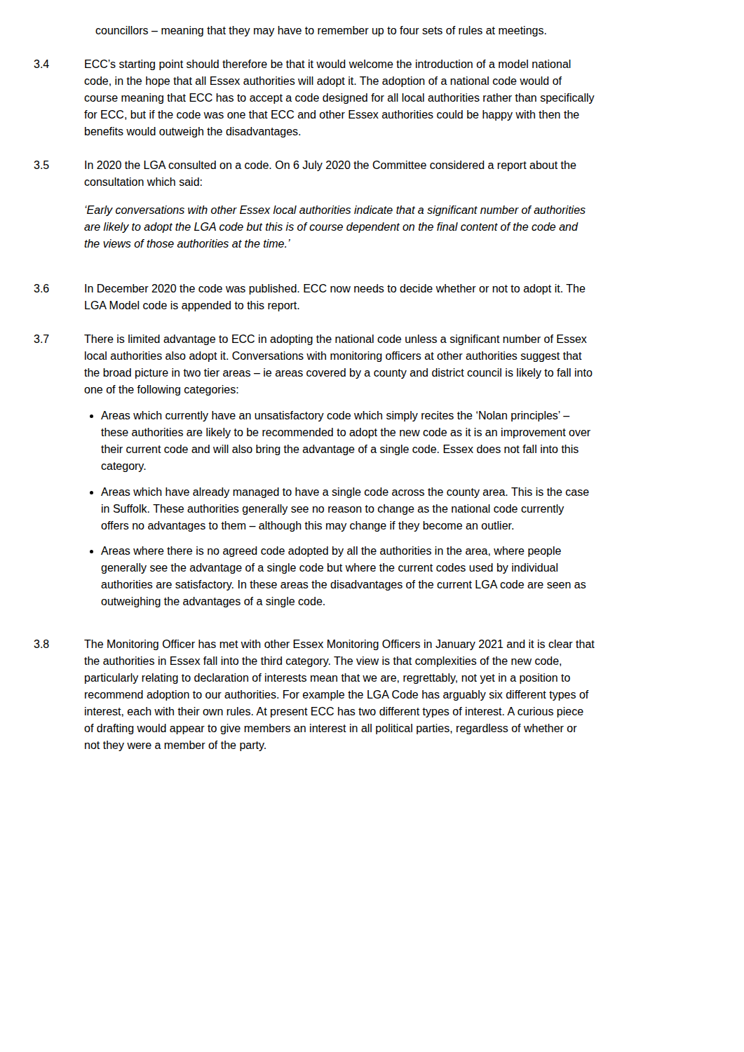councillors – meaning that they may have to remember up to four sets of rules at meetings.
3.4
ECC’s starting point should therefore be that it would welcome the introduction of a model national code, in the hope that all Essex authorities will adopt it. The adoption of a national code would of course meaning that ECC has to accept a code designed for all local authorities rather than specifically for ECC, but if the code was one that ECC and other Essex authorities could be happy with then the benefits would outweigh the disadvantages.
3.5
In 2020 the LGA consulted on a code. On 6 July 2020 the Committee considered a report about the consultation which said:
‘Early conversations with other Essex local authorities indicate that a significant number of authorities are likely to adopt the LGA code but this is of course dependent on the final content of the code and the views of those authorities at the time.’
3.6
In December 2020 the code was published. ECC now needs to decide whether or not to adopt it. The LGA Model code is appended to this report.
3.7
There is limited advantage to ECC in adopting the national code unless a significant number of Essex local authorities also adopt it. Conversations with monitoring officers at other authorities suggest that the broad picture in two tier areas – ie areas covered by a county and district council is likely to fall into one of the following categories:
Areas which currently have an unsatisfactory code which simply recites the ‘Nolan principles’ – these authorities are likely to be recommended to adopt the new code as it is an improvement over their current code and will also bring the advantage of a single code. Essex does not fall into this category.
Areas which have already managed to have a single code across the county area. This is the case in Suffolk. These authorities generally see no reason to change as the national code currently offers no advantages to them – although this may change if they become an outlier.
Areas where there is no agreed code adopted by all the authorities in the area, where people generally see the advantage of a single code but where the current codes used by individual authorities are satisfactory. In these areas the disadvantages of the current LGA code are seen as outweighing the advantages of a single code.
3.8
The Monitoring Officer has met with other Essex Monitoring Officers in January 2021 and it is clear that the authorities in Essex fall into the third category. The view is that complexities of the new code, particularly relating to declaration of interests mean that we are, regrettably, not yet in a position to recommend adoption to our authorities. For example the LGA Code has arguably six different types of interest, each with their own rules. At present ECC has two different types of interest. A curious piece of drafting would appear to give members an interest in all political parties, regardless of whether or not they were a member of the party.